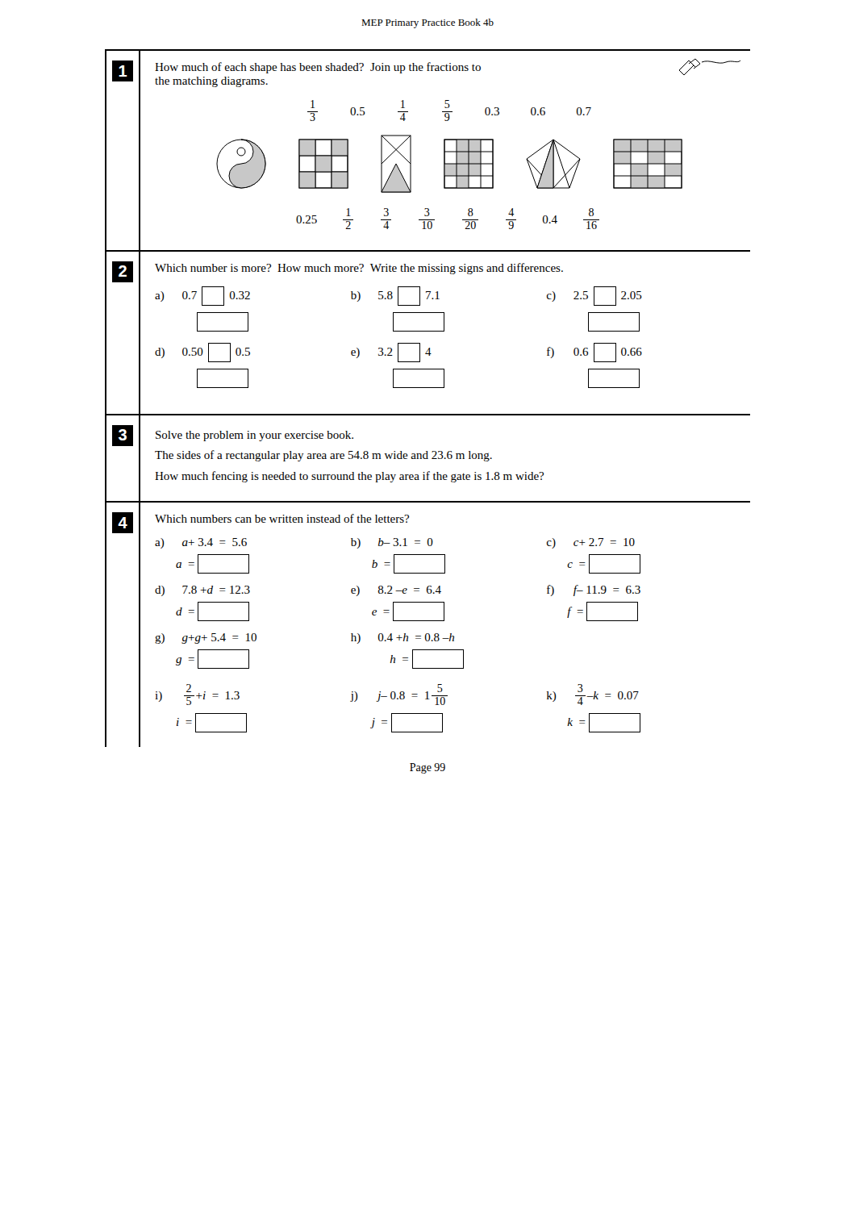MEP Primary Practice Book 4b
1
How much of each shape has been shaded? Join up the fractions to
the matching diagrams.
13 0.5 14 59 0.3 0.6 0.7
0.25 12 34 310 820 49 0.4 816
2
Which number is more? How much more? Write the missing signs and differences.
a) 0.7 0.32
b) 5.8 7.1
c) 2.5 2.05
d) 0.50 0.5
e) 3.2 4
f) 0.6 0.66
3
Solve the problem in your exercise book.
The sides of a rectangular play area are 54.8 m wide and 23.6 m long.
How much fencing is needed to surround the play area if the gate is 1.8 m wide?
4
Which numbers can be written instead of the letters?
a) a + 3.4 = 5.6
b) b – 3.1 = 0
c) c + 2.7 = 10
a =
b =
c =
d) 7.8 + d = 12.3
e) 8.2 – e = 6.4
f) f – 11.9 = 6.3
d =
e =
f =
g) g + g + 5.4 = 10
h) 0.4 + h = 0.8 – h
g =
h =
i) 25 + i = 1.3
j) j – 0.8 = 1510
k) 34 – k = 0.07
i =
j =
k =
Page 99